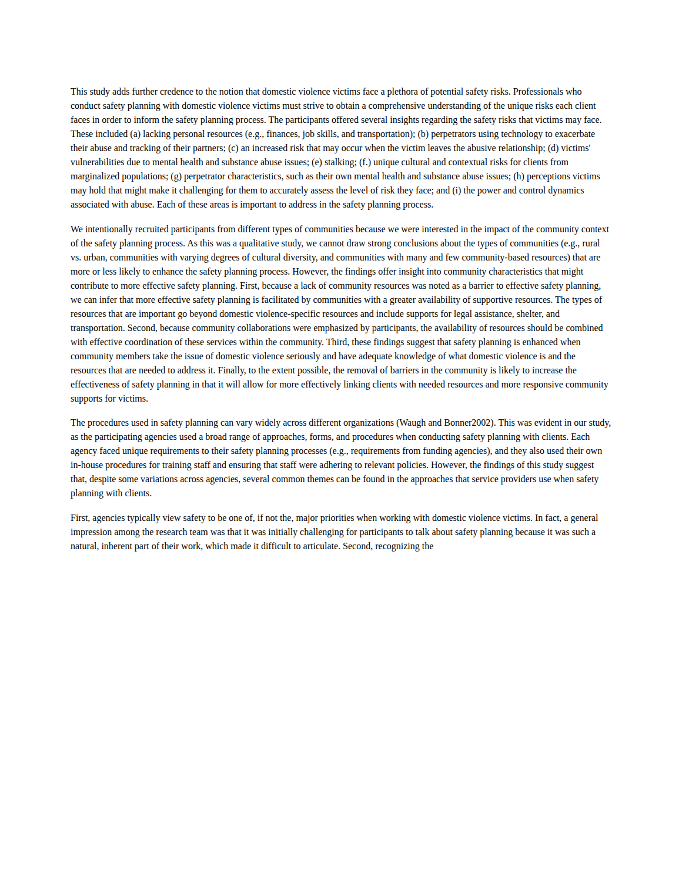This study adds further credence to the notion that domestic violence victims face a plethora of potential safety risks. Professionals who conduct safety planning with domestic violence victims must strive to obtain a comprehensive understanding of the unique risks each client faces in order to inform the safety planning process. The participants offered several insights regarding the safety risks that victims may face. These included (a) lacking personal resources (e.g., finances, job skills, and transportation); (b) perpetrators using technology to exacerbate their abuse and tracking of their partners; (c) an increased risk that may occur when the victim leaves the abusive relationship; (d) victims' vulnerabilities due to mental health and substance abuse issues; (e) stalking; (f.) unique cultural and contextual risks for clients from marginalized populations; (g) perpetrator characteristics, such as their own mental health and substance abuse issues; (h) perceptions victims may hold that might make it challenging for them to accurately assess the level of risk they face; and (i) the power and control dynamics associated with abuse. Each of these areas is important to address in the safety planning process.
We intentionally recruited participants from different types of communities because we were interested in the impact of the community context of the safety planning process. As this was a qualitative study, we cannot draw strong conclusions about the types of communities (e.g., rural vs. urban, communities with varying degrees of cultural diversity, and communities with many and few community-based resources) that are more or less likely to enhance the safety planning process. However, the findings offer insight into community characteristics that might contribute to more effective safety planning. First, because a lack of community resources was noted as a barrier to effective safety planning, we can infer that more effective safety planning is facilitated by communities with a greater availability of supportive resources. The types of resources that are important go beyond domestic violence-specific resources and include supports for legal assistance, shelter, and transportation. Second, because community collaborations were emphasized by participants, the availability of resources should be combined with effective coordination of these services within the community. Third, these findings suggest that safety planning is enhanced when community members take the issue of domestic violence seriously and have adequate knowledge of what domestic violence is and the resources that are needed to address it. Finally, to the extent possible, the removal of barriers in the community is likely to increase the effectiveness of safety planning in that it will allow for more effectively linking clients with needed resources and more responsive community supports for victims.
The procedures used in safety planning can vary widely across different organizations (Waugh and Bonner2002). This was evident in our study, as the participating agencies used a broad range of approaches, forms, and procedures when conducting safety planning with clients. Each agency faced unique requirements to their safety planning processes (e.g., requirements from funding agencies), and they also used their own in-house procedures for training staff and ensuring that staff were adhering to relevant policies. However, the findings of this study suggest that, despite some variations across agencies, several common themes can be found in the approaches that service providers use when safety planning with clients.
First, agencies typically view safety to be one of, if not the, major priorities when working with domestic violence victims. In fact, a general impression among the research team was that it was initially challenging for participants to talk about safety planning because it was such a natural, inherent part of their work, which made it difficult to articulate. Second, recognizing the